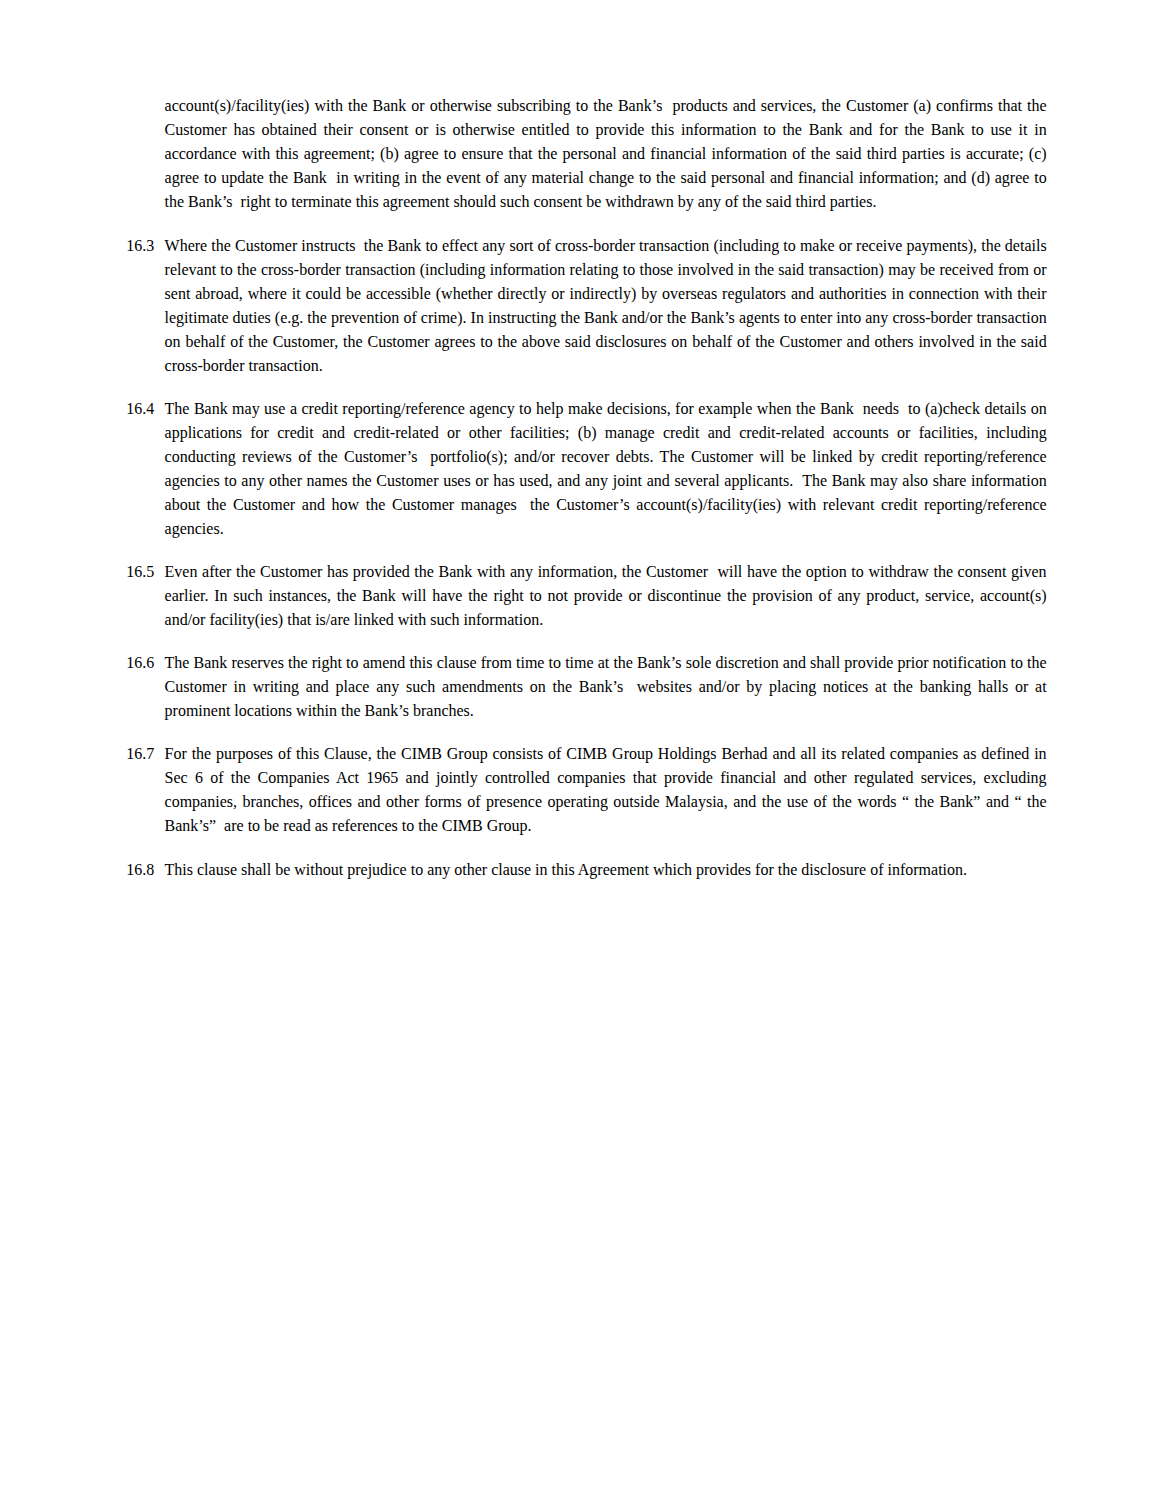account(s)/facility(ies) with the Bank or otherwise subscribing to the Bank’s products and services, the Customer (a) confirms that the Customer has obtained their consent or is otherwise entitled to provide this information to the Bank and for the Bank to use it in accordance with this agreement; (b) agree to ensure that the personal and financial information of the said third parties is accurate; (c) agree to update the Bank in writing in the event of any material change to the said personal and financial information; and (d) agree to the Bank’s right to terminate this agreement should such consent be withdrawn by any of the said third parties.
16.3
Where the Customer instructs the Bank to effect any sort of cross-border transaction (including to make or receive payments), the details relevant to the cross-border transaction (including information relating to those involved in the said transaction) may be received from or sent abroad, where it could be accessible (whether directly or indirectly) by overseas regulators and authorities in connection with their legitimate duties (e.g. the prevention of crime). In instructing the Bank and/or the Bank’s agents to enter into any cross-border transaction on behalf of the Customer, the Customer agrees to the above said disclosures on behalf of the Customer and others involved in the said cross-border transaction.
16.4
The Bank may use a credit reporting/reference agency to help make decisions, for example when the Bank needs to (a)check details on applications for credit and credit-related or other facilities; (b) manage credit and credit-related accounts or facilities, including conducting reviews of the Customer’s portfolio(s); and/or recover debts. The Customer will be linked by credit reporting/reference agencies to any other names the Customer uses or has used, and any joint and several applicants. The Bank may also share information about the Customer and how the Customer manages the Customer’s account(s)/facility(ies) with relevant credit reporting/reference agencies.
16.5
Even after the Customer has provided the Bank with any information, the Customer will have the option to withdraw the consent given earlier. In such instances, the Bank will have the right to not provide or discontinue the provision of any product, service, account(s) and/or facility(ies) that is/are linked with such information.
16.6
The Bank reserves the right to amend this clause from time to time at the Bank’s sole discretion and shall provide prior notification to the Customer in writing and place any such amendments on the Bank’s websites and/or by placing notices at the banking halls or at prominent locations within the Bank’s branches.
16.7
For the purposes of this Clause, the CIMB Group consists of CIMB Group Holdings Berhad and all its related companies as defined in Sec 6 of the Companies Act 1965 and jointly controlled companies that provide financial and other regulated services, excluding companies, branches, offices and other forms of presence operating outside Malaysia, and the use of the words “ the Bank” and “ the Bank’s” are to be read as references to the CIMB Group.
16.8
This clause shall be without prejudice to any other clause in this Agreement which provides for the disclosure of information.